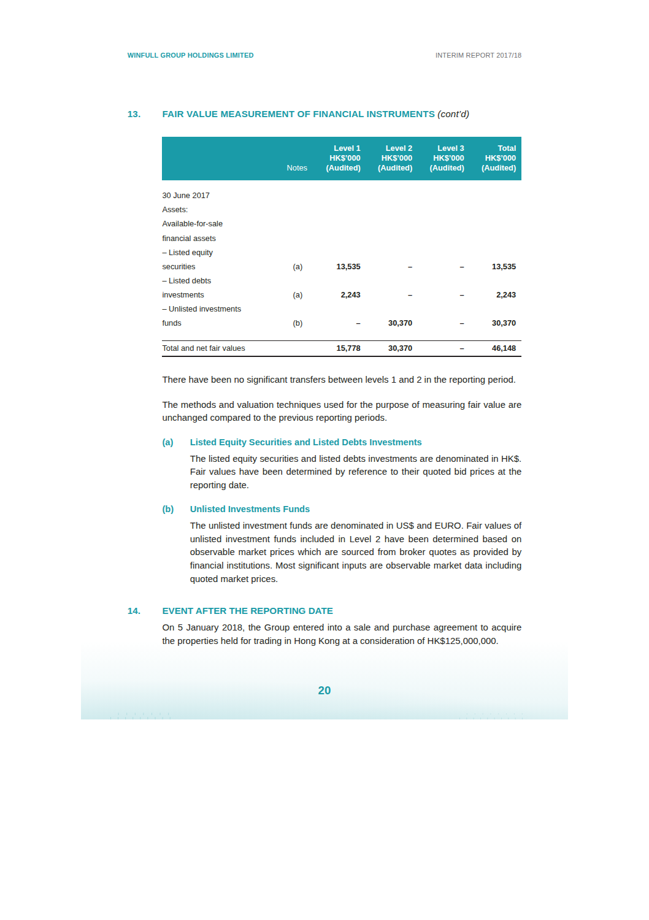Winfull Group Holdings Limited
Interim Report 2017/18
13. FAIR VALUE MEASUREMENT OF FINANCIAL INSTRUMENTS (cont’d)
| | Notes | Level 1 HK$’000 (Audited) | Level 2 HK$’000 (Audited) | Level 3 HK$’000 (Audited) | Total HK$’000 (Audited) |
| --- | --- | --- | --- | --- | --- |
| 30 June 2017 | | | | | |
| Assets: | | | | | |
| Available-for-sale | | | | | |
| financial assets | | | | | |
| – Listed equity | | | | | |
| securities | (a) | 13,535 | – | – | 13,535 |
| – Listed debts | | | | | |
| investments | (a) | 2,243 | – | – | 2,243 |
| – Unlisted investments | | | | | |
| funds | (b) | – | 30,370 | – | 30,370 |
| Total and net fair values | | 15,778 | 30,370 | – | 46,148 |
There have been no significant transfers between levels 1 and 2 in the reporting period.
The methods and valuation techniques used for the purpose of measuring fair value are unchanged compared to the previous reporting periods.
(a) Listed Equity Securities and Listed Debts Investments
The listed equity securities and listed debts investments are denominated in HK$. Fair values have been determined by reference to their quoted bid prices at the reporting date.
(b) Unlisted Investments Funds
The unlisted investment funds are denominated in US$ and EURO. Fair values of unlisted investment funds included in Level 2 have been determined based on observable market prices which are sourced from broker quotes as provided by financial institutions. Most significant inputs are observable market data including quoted market prices.
14. EVENT AFTER THE REPORTING DATE
On 5 January 2018, the Group entered into a sale and purchase agreement to acquire the properties held for trading in Hong Kong at a consideration of HK$125,000,000.
20